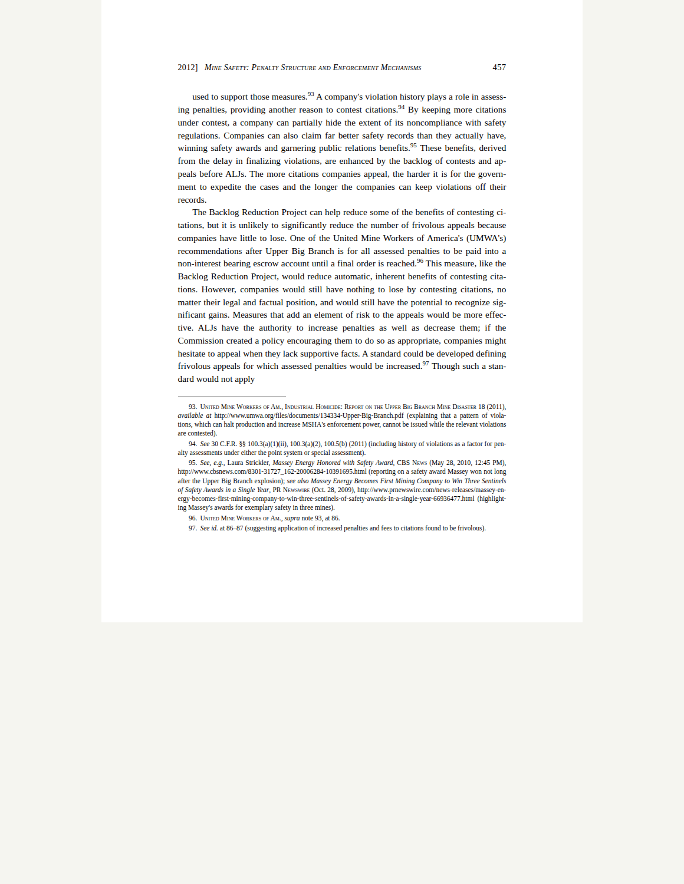2012] Mine Safety: Penalty Structure and Enforcement Mechanisms 457
used to support those measures.93 A company's violation history plays a role in assessing penalties, providing another reason to contest citations.94 By keeping more citations under contest, a company can partially hide the extent of its noncompliance with safety regulations. Companies can also claim far better safety records than they actually have, winning safety awards and garnering public relations benefits.95 These benefits, derived from the delay in finalizing violations, are enhanced by the backlog of contests and appeals before ALJs. The more citations companies appeal, the harder it is for the government to expedite the cases and the longer the companies can keep violations off their records.
The Backlog Reduction Project can help reduce some of the benefits of contesting citations, but it is unlikely to significantly reduce the number of frivolous appeals because companies have little to lose. One of the United Mine Workers of America's (UMWA's) recommendations after Upper Big Branch is for all assessed penalties to be paid into a non-interest bearing escrow account until a final order is reached.96 This measure, like the Backlog Reduction Project, would reduce automatic, inherent benefits of contesting citations. However, companies would still have nothing to lose by contesting citations, no matter their legal and factual position, and would still have the potential to recognize significant gains. Measures that add an element of risk to the appeals would be more effective. ALJs have the authority to increase penalties as well as decrease them; if the Commission created a policy encouraging them to do so as appropriate, companies might hesitate to appeal when they lack supportive facts. A standard could be developed defining frivolous appeals for which assessed penalties would be increased.97 Though such a standard would not apply
93. United Mine Workers of Am., Industrial Homicide: Report on the Upper Big Branch Mine Disaster 18 (2011), available at http://www.umwa.org/files/documents/134334-Upper-Big-Branch.pdf (explaining that a pattern of violations, which can halt production and increase MSHA's enforcement power, cannot be issued while the relevant violations are contested).
94. See 30 C.F.R. §§ 100.3(a)(1)(ii), 100.3(a)(2), 100.5(b) (2011) (including history of violations as a factor for penalty assessments under either the point system or special assessment).
95. See, e.g., Laura Strickler, Massey Energy Honored with Safety Award, CBS News (May 28, 2010, 12:45 PM), http://www.cbsnews.com/8301-31727_162-20006284-10391695.html (reporting on a safety award Massey won not long after the Upper Big Branch explosion); see also Massey Energy Becomes First Mining Company to Win Three Sentinels of Safety Awards in a Single Year, PR Newswire (Oct. 28, 2009), http://www.prnewswire.com/news-releases/massey-energy-becomes-first-mining-company-to-win-three-sentinels-of-safety-awards-in-a-single-year-66936477.html (highlighting Massey's awards for exemplary safety in three mines).
96. United Mine Workers of Am., supra note 93, at 86.
97. See id. at 86–87 (suggesting application of increased penalties and fees to citations found to be frivolous).